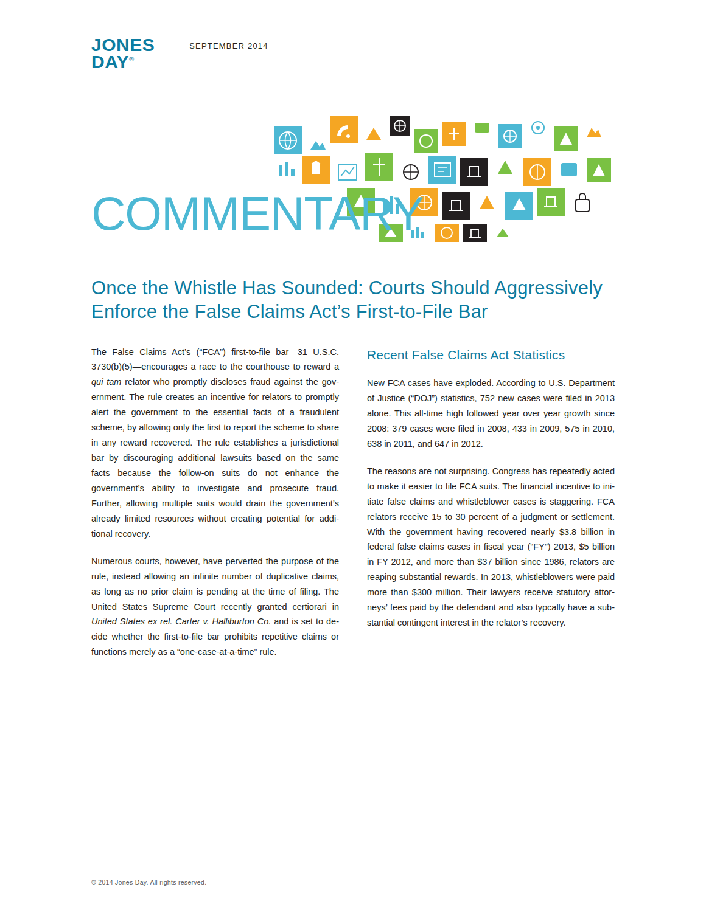Jones
Day®
September 2014
Commentary
Once the Whistle Has Sounded: Courts Should Aggressively Enforce the False Claims Act’s First-to-File Bar
The False Claims Act’s (“FCA”) first-to-file bar—31 U.S.C. 3730(b)(5)—encourages a race to the courthouse to reward a qui tam relator who promptly discloses fraud against the government. The rule creates an incentive for relators to promptly alert the government to the essential facts of a fraudulent scheme, by allowing only the first to report the scheme to share in any reward recovered. The rule establishes a jurisdictional bar by discouraging additional lawsuits based on the same facts because the follow-on suits do not enhance the government’s ability to investigate and prosecute fraud. Further, allowing multiple suits would drain the government’s already limited resources without creating potential for additional recovery.
Numerous courts, however, have perverted the purpose of the rule, instead allowing an infinite number of duplicative claims, as long as no prior claim is pending at the time of filing. The United States Supreme Court recently granted certiorari in United States ex rel. Carter v. Halliburton Co. and is set to decide whether the first-to-file bar prohibits repetitive claims or functions merely as a “one-case-at-a-time” rule.
Recent False Claims Act Statistics
New FCA cases have exploded. According to U.S. Department of Justice (“DOJ”) statistics, 752 new cases were filed in 2013 alone. This all-time high followed year over year growth since 2008: 379 cases were filed in 2008, 433 in 2009, 575 in 2010, 638 in 2011, and 647 in 2012.
The reasons are not surprising. Congress has repeatedly acted to make it easier to file FCA suits. The financial incentive to initiate false claims and whistleblower cases is staggering. FCA relators receive 15 to 30 percent of a judgment or settlement. With the government having recovered nearly $3.8 billion in federal false claims cases in fiscal year (“FY”) 2013, $5 billion in FY 2012, and more than $37 billion since 1986, relators are reaping substantial rewards. In 2013, whistleblowers were paid more than $300 million. Their lawyers receive statutory attorneys’ fees paid by the defendant and also typcally have a substantial contingent interest in the relator’s recovery.
© 2014 Jones Day. All rights reserved.